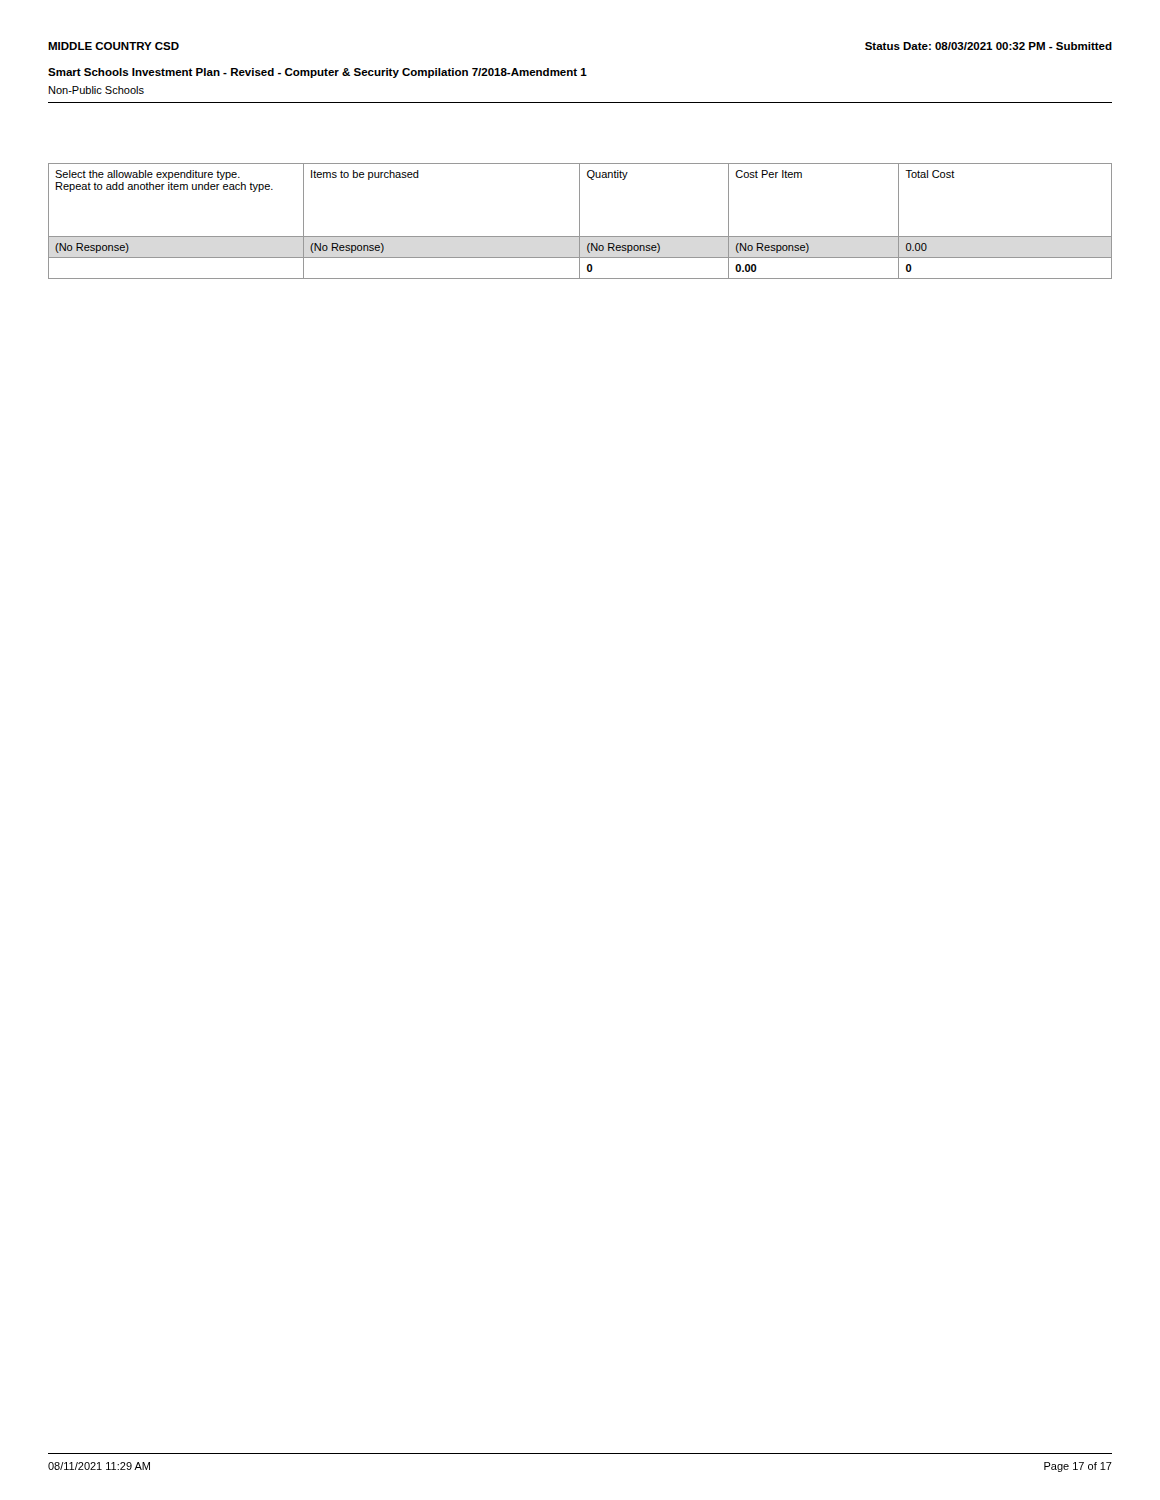MIDDLE COUNTRY CSD Status Date: 08/03/2021 00:32 PM - Submitted
Smart Schools Investment Plan - Revised - Computer & Security Compilation 7/2018-Amendment 1
Non-Public Schools
| Select the allowable expenditure type. Repeat to add another item under each type. | Items to be purchased | Quantity | Cost Per Item | Total Cost |
| --- | --- | --- | --- | --- |
| (No Response) | (No Response) | (No Response) | (No Response) | 0.00 |
| | | 0 | 0.00 | 0 |
08/11/2021 11:29 AM Page 17 of 17